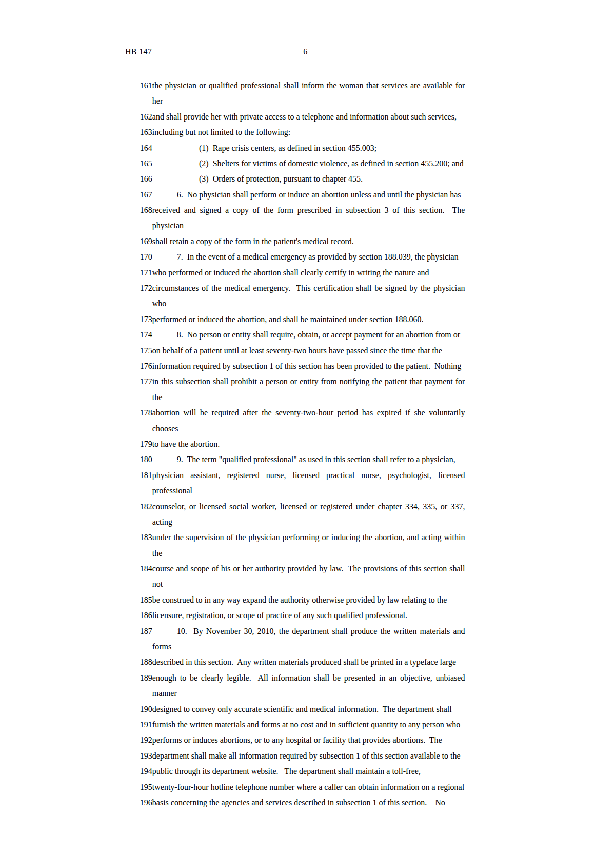HB 147 6
| 161 | the physician or qualified professional shall inform the woman that services are available for her |
| 162 | and shall provide her with private access to a telephone and information about such services, |
| 163 | including but not limited to the following: |
| 164 | (1) Rape crisis centers, as defined in section 455.003; |
| 165 | (2) Shelters for victims of domestic violence, as defined in section 455.200; and |
| 166 | (3) Orders of protection, pursuant to chapter 455. |
| 167 | 6. No physician shall perform or induce an abortion unless and until the physician has |
| 168 | received and signed a copy of the form prescribed in subsection 3 of this section. The physician |
| 169 | shall retain a copy of the form in the patient's medical record. |
| 170 | 7. In the event of a medical emergency as provided by section 188.039, the physician |
| 171 | who performed or induced the abortion shall clearly certify in writing the nature and |
| 172 | circumstances of the medical emergency. This certification shall be signed by the physician who |
| 173 | performed or induced the abortion, and shall be maintained under section 188.060. |
| 174 | 8. No person or entity shall require, obtain, or accept payment for an abortion from or |
| 175 | on behalf of a patient until at least seventy-two hours have passed since the time that the |
| 176 | information required by subsection 1 of this section has been provided to the patient. Nothing |
| 177 | in this subsection shall prohibit a person or entity from notifying the patient that payment for the |
| 178 | abortion will be required after the seventy-two-hour period has expired if she voluntarily chooses |
| 179 | to have the abortion. |
| 180 | 9. The term "qualified professional" as used in this section shall refer to a physician, |
| 181 | physician assistant, registered nurse, licensed practical nurse, psychologist, licensed professional |
| 182 | counselor, or licensed social worker, licensed or registered under chapter 334, 335, or 337, acting |
| 183 | under the supervision of the physician performing or inducing the abortion, and acting within the |
| 184 | course and scope of his or her authority provided by law. The provisions of this section shall not |
| 185 | be construed to in any way expand the authority otherwise provided by law relating to the |
| 186 | licensure, registration, or scope of practice of any such qualified professional. |
| 187 | 10. By November 30, 2010, the department shall produce the written materials and forms |
| 188 | described in this section. Any written materials produced shall be printed in a typeface large |
| 189 | enough to be clearly legible. All information shall be presented in an objective, unbiased manner |
| 190 | designed to convey only accurate scientific and medical information. The department shall |
| 191 | furnish the written materials and forms at no cost and in sufficient quantity to any person who |
| 192 | performs or induces abortions, or to any hospital or facility that provides abortions. The |
| 193 | department shall make all information required by subsection 1 of this section available to the |
| 194 | public through its department website. The department shall maintain a toll-free, |
| 195 | twenty-four-hour hotline telephone number where a caller can obtain information on a regional |
| 196 | basis concerning the agencies and services described in subsection 1 of this section. No |